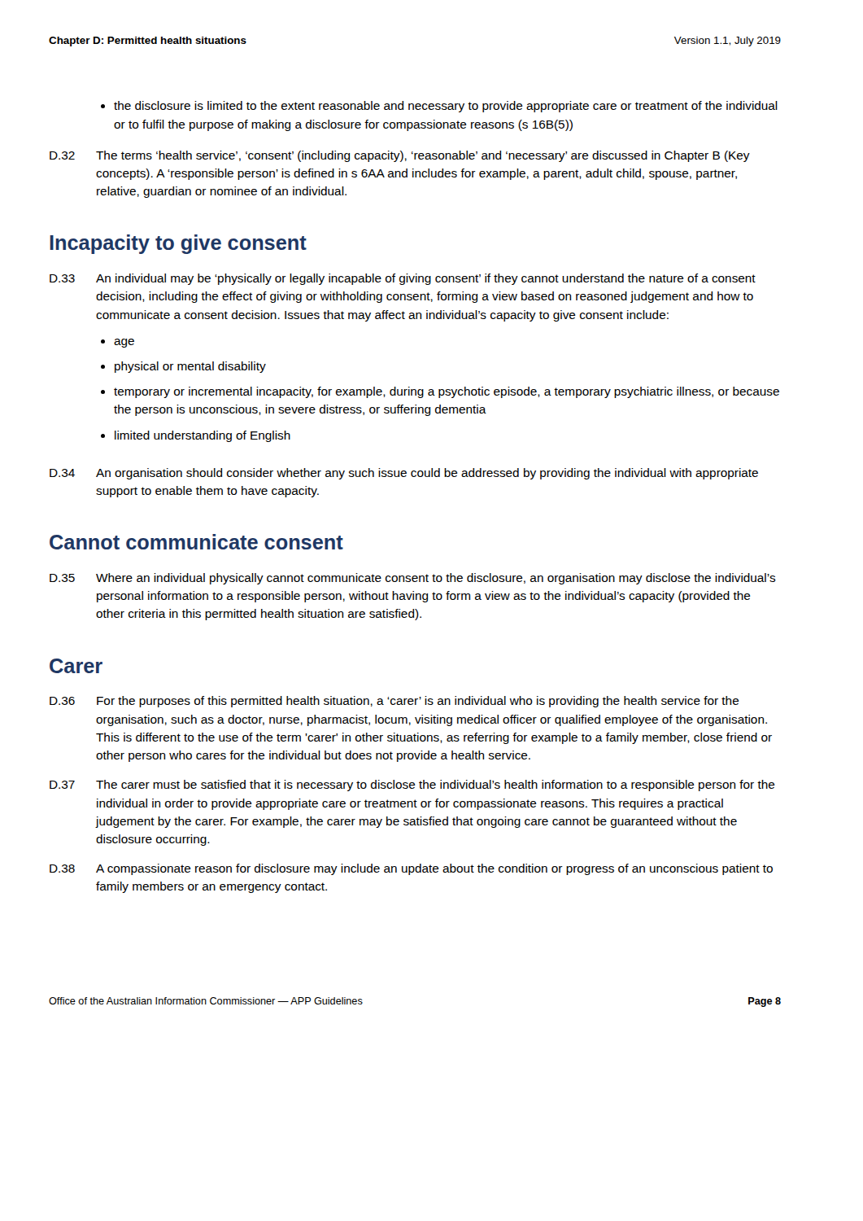Chapter D: Permitted health situations Version 1.1, July 2019
the disclosure is limited to the extent reasonable and necessary to provide appropriate care or treatment of the individual or to fulfil the purpose of making a disclosure for compassionate reasons (s 16B(5))
D.32
The terms ‘health service’, ‘consent’ (including capacity), ‘reasonable’ and ‘necessary’ are discussed in Chapter B (Key concepts). A ‘responsible person’ is defined in s 6AA and includes for example, a parent, adult child, spouse, partner, relative, guardian or nominee of an individual.
Incapacity to give consent
D.33
An individual may be ‘physically or legally incapable of giving consent’ if they cannot understand the nature of a consent decision, including the effect of giving or withholding consent, forming a view based on reasoned judgement and how to communicate a consent decision. Issues that may affect an individual’s capacity to give consent include:
age
physical or mental disability
temporary or incremental incapacity, for example, during a psychotic episode, a temporary psychiatric illness, or because the person is unconscious, in severe distress, or suffering dementia
limited understanding of English
D.34
An organisation should consider whether any such issue could be addressed by providing the individual with appropriate support to enable them to have capacity.
Cannot communicate consent
D.35
Where an individual physically cannot communicate consent to the disclosure, an organisation may disclose the individual’s personal information to a responsible person, without having to form a view as to the individual’s capacity (provided the other criteria in this permitted health situation are satisfied).
Carer
D.36
For the purposes of this permitted health situation, a ‘carer’ is an individual who is providing the health service for the organisation, such as a doctor, nurse, pharmacist, locum, visiting medical officer or qualified employee of the organisation. This is different to the use of the term 'carer' in other situations, as referring for example to a family member, close friend or other person who cares for the individual but does not provide a health service.
D.37
The carer must be satisfied that it is necessary to disclose the individual’s health information to a responsible person for the individual in order to provide appropriate care or treatment or for compassionate reasons. This requires a practical judgement by the carer. For example, the carer may be satisfied that ongoing care cannot be guaranteed without the disclosure occurring.
D.38
A compassionate reason for disclosure may include an update about the condition or progress of an unconscious patient to family members or an emergency contact.
Office of the Australian Information Commissioner — APP Guidelines Page 8